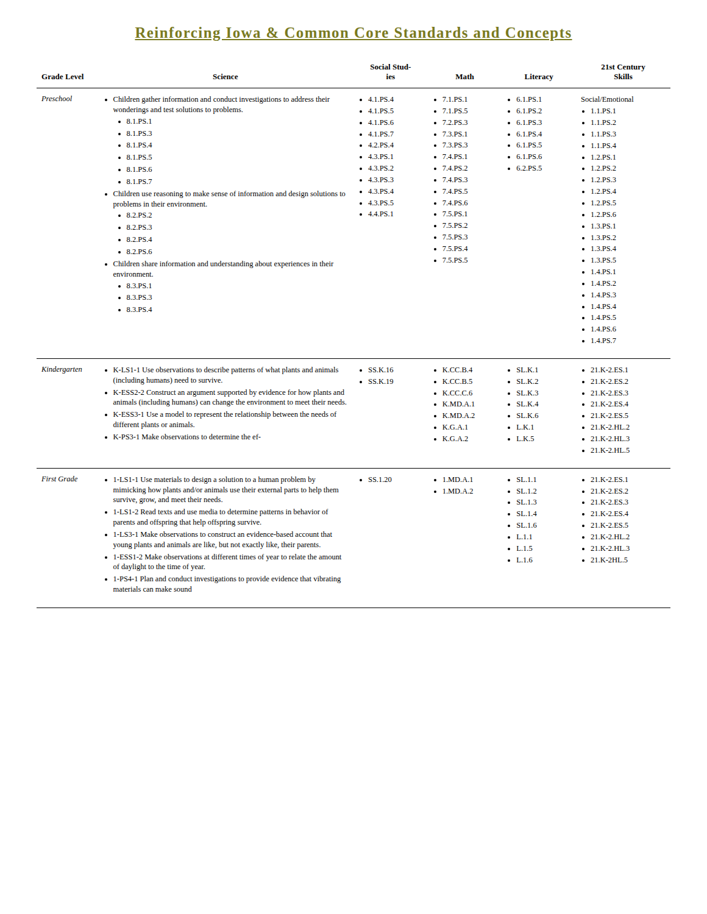Reinforcing Iowa & Common Core Standards and Concepts
| Grade Level | Science | Social Stud- ies | Math | Literacy | 21st Century Skills |
| --- | --- | --- | --- | --- | --- |
| Preschool | Children gather information and conduct investigations to address their wonderings and test solutions to problems. 8.1.PS.1 8.1.PS.3 8.1.PS.4 8.1.PS.5 8.1.PS.6 8.1.PS.7 Children use reasoning to make sense of information and design solutions to problems in their environment. 8.2.PS.2 8.2.PS.3 8.2.PS.4 8.2.PS.6 Children share information and understanding about experiences in their environment. 8.3.PS.1 8.3.PS.3 8.3.PS.4 | 4.1.PS.4 4.1.PS.5 4.1.PS.6 4.1.PS.7 4.2.PS.4 4.3.PS.1 4.3.PS.2 4.3.PS.3 4.3.PS.4 4.3.PS.5 4.4.PS.1 | 7.1.PS.1 7.1.PS.5 7.2.PS.3 7.3.PS.1 7.3.PS.3 7.4.PS.1 7.4.PS.2 7.4.PS.3 7.4.PS.5 7.4.PS.6 7.5.PS.1 7.5.PS.2 7.5.PS.3 7.5.PS.4 7.5.PS.5 | 6.1.PS.1 6.1.PS.2 6.1.PS.3 6.1.PS.4 6.1.PS.5 6.1.PS.6 6.2.PS.5 | Social/Emotional 1.1.PS.1 1.1.PS.2 1.1.PS.3 1.1.PS.4 1.2.PS.1 1.2.PS.2 1.2.PS.3 1.2.PS.4 1.2.PS.5 1.2.PS.6 1.3.PS.1 1.3.PS.2 1.3.PS.4 1.3.PS.5 1.4.PS.1 1.4.PS.2 1.4.PS.3 1.4.PS.4 1.4.PS.5 1.4.PS.6 1.4.PS.7 |
| Kindergarten | K-LS1-1 Use observations to describe patterns of what plants and animals (including humans) need to survive. K-ESS2-2 Construct an argument supported by evidence for how plants and animals (including humans) can change the environment to meet their needs. K-ESS3-1 Use a model to represent the relationship between the needs of different plants or animals. K-PS3-1 Make observations to determine the ef- | SS.K.16 SS.K.19 | K.CC.B.4 K.CC.B.5 K.CC.C.6 K.MD.A.1 K.MD.A.2 K.G.A.1 K.G.A.2 | SL.K.1 SL.K.2 SL.K.3 SL.K.4 SL.K.6 L.K.1 L.K.5 | 21.K-2.ES.1 21.K-2.ES.2 21.K-2.ES.3 21.K-2.ES.4 21.K-2.ES.5 21.K-2.HL.2 21.K-2.HL.3 21.K-2.HL.5 |
| First Grade | 1-LS1-1 Use materials to design a solution to a human problem by mimicking how plants and/or animals use their external parts to help them survive, grow, and meet their needs. 1-LS1-2 Read texts and use media to determine patterns in behavior of parents and offspring that help offspring survive. 1-LS3-1 Make observations to construct an evidence-based account that young plants and animals are like, but not exactly like, their parents. 1-ESS1-2 Make observations at different times of year to relate the amount of daylight to the time of year. 1-PS4-1 Plan and conduct investigations to provide evidence that vibrating materials can make sound | SS.1.20 | 1.MD.A.1 1.MD.A.2 | SL.1.1 SL.1.2 SL.1.3 SL.1.4 SL.1.6 L.1.1 L.1.5 L.1.6 | 21.K-2.ES.1 21.K-2.ES.2 21.K-2.ES.3 21.K-2.ES.4 21.K-2.ES.5 21.K-2.HL.2 21.K-2.HL.3 21.K-2HL.5 |